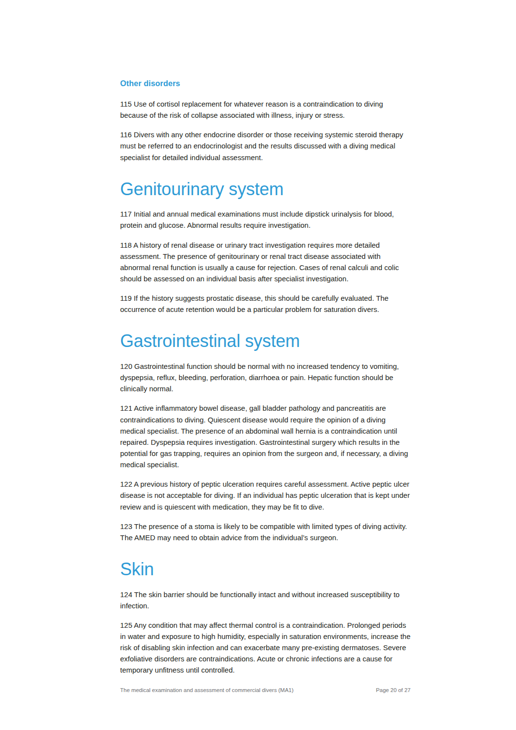Other disorders
115 Use of cortisol replacement for whatever reason is a contraindication to diving because of the risk of collapse associated with illness, injury or stress.
116 Divers with any other endocrine disorder or those receiving systemic steroid therapy must be referred to an endocrinologist and the results discussed with a diving medical specialist for detailed individual assessment.
Genitourinary system
117 Initial and annual medical examinations must include dipstick urinalysis for blood, protein and glucose. Abnormal results require investigation.
118 A history of renal disease or urinary tract investigation requires more detailed assessment. The presence of genitourinary or renal tract disease associated with abnormal renal function is usually a cause for rejection. Cases of renal calculi and colic should be assessed on an individual basis after specialist investigation.
119 If the history suggests prostatic disease, this should be carefully evaluated. The occurrence of acute retention would be a particular problem for saturation divers.
Gastrointestinal system
120 Gastrointestinal function should be normal with no increased tendency to vomiting, dyspepsia, reflux, bleeding, perforation, diarrhoea or pain. Hepatic function should be clinically normal.
121 Active inflammatory bowel disease, gall bladder pathology and pancreatitis are contraindications to diving. Quiescent disease would require the opinion of a diving medical specialist. The presence of an abdominal wall hernia is a contraindication until repaired. Dyspepsia requires investigation. Gastrointestinal surgery which results in the potential for gas trapping, requires an opinion from the surgeon and, if necessary, a diving medical specialist.
122 A previous history of peptic ulceration requires careful assessment. Active peptic ulcer disease is not acceptable for diving. If an individual has peptic ulceration that is kept under review and is quiescent with medication, they may be fit to dive.
123 The presence of a stoma is likely to be compatible with limited types of diving activity. The AMED may need to obtain advice from the individual’s surgeon.
Skin
124 The skin barrier should be functionally intact and without increased susceptibility to infection.
125 Any condition that may affect thermal control is a contraindication. Prolonged periods in water and exposure to high humidity, especially in saturation environments, increase the risk of disabling skin infection and can exacerbate many pre-existing dermatoses. Severe exfoliative disorders are contraindications. Acute or chronic infections are a cause for temporary unfitness until controlled.
The medical examination and assessment of commercial divers (MA1) Page 20 of 27